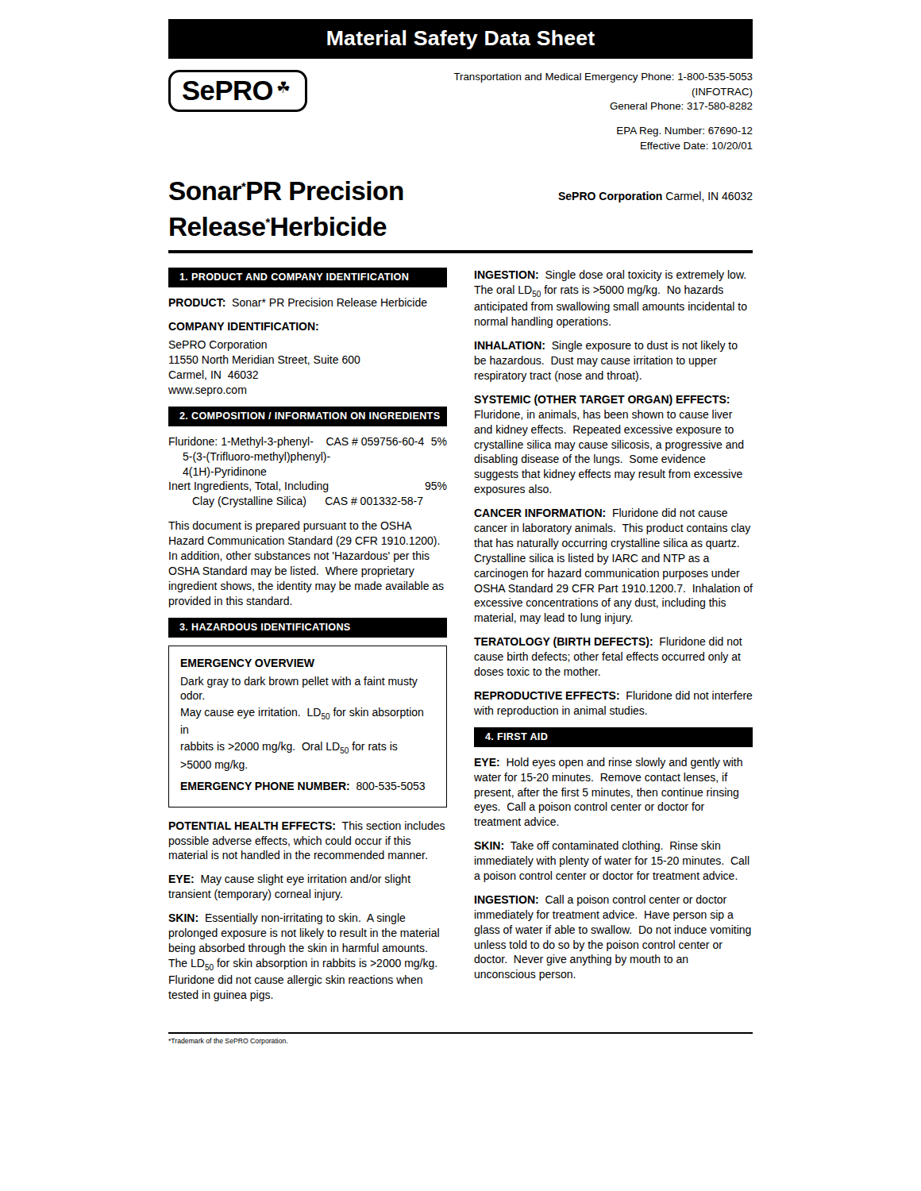Material Safety Data Sheet
SePRO☘
Transportation and Medical Emergency Phone: 1-800-535-5053
(INFOTRAC)
General Phone: 317-580-8282
EPA Reg. Number: 67690-12
Effective Date: 10/20/01
Sonar*PR Precision Release*Herbicide
SePRO Corporation Carmel, IN 46032
1. PRODUCT AND COMPANY IDENTIFICATION
PRODUCT: Sonar* PR Precision Release Herbicide
COMPANY IDENTIFICATION:
SePRO Corporation
11550 North Meridian Street, Suite 600
Carmel, IN 46032
www.sepro.com
2. COMPOSITION / INFORMATION ON INGREDIENTS
Fluridone: 1-Methyl-3-phenyl- CAS # 059756-60-4
5%
5-(3-(Trifluoro-methyl)phenyl)-
4(1H)-Pyridinone
Inert Ingredients, Total, Including
95%
Clay (Crystalline Silica) CAS # 001332-58-7
This document is prepared pursuant to the OSHA Hazard Communication Standard (29 CFR 1910.1200). In addition, other substances not 'Hazardous' per this OSHA Standard may be listed. Where proprietary ingredient shows, the identity may be made available as provided in this standard.
3. HAZARDOUS IDENTIFICATIONS
EMERGENCY OVERVIEW
Dark gray to dark brown pellet with a faint musty odor.
May cause eye irritation. LD50 for skin absorption in
rabbits is >2000 mg/kg. Oral LD50 for rats is
>5000 mg/kg.
EMERGENCY PHONE NUMBER: 800-535-5053
POTENTIAL HEALTH EFFECTS: This section includes possible adverse effects, which could occur if this material is not handled in the recommended manner.
EYE: May cause slight eye irritation and/or slight transient (temporary) corneal injury.
SKIN: Essentially non-irritating to skin. A single prolonged exposure is not likely to result in the material being absorbed through the skin in harmful amounts. The LD50 for skin absorption in rabbits is >2000 mg/kg. Fluridone did not cause allergic skin reactions when tested in guinea pigs.
INGESTION: Single dose oral toxicity is extremely low. The oral LD50 for rats is >5000 mg/kg. No hazards anticipated from swallowing small amounts incidental to normal handling operations.
INHALATION: Single exposure to dust is not likely to be hazardous. Dust may cause irritation to upper respiratory tract (nose and throat).
SYSTEMIC (OTHER TARGET ORGAN) EFFECTS:
Fluridone, in animals, has been shown to cause liver and kidney effects. Repeated excessive exposure to crystalline silica may cause silicosis, a progressive and disabling disease of the lungs. Some evidence suggests that kidney effects may result from excessive exposures also.
CANCER INFORMATION: Fluridone did not cause cancer in laboratory animals. This product contains clay that has naturally occurring crystalline silica as quartz. Crystalline silica is listed by IARC and NTP as a carcinogen for hazard communication purposes under OSHA Standard 29 CFR Part 1910.1200.7. Inhalation of excessive concentrations of any dust, including this material, may lead to lung injury.
TERATOLOGY (BIRTH DEFECTS): Fluridone did not cause birth defects; other fetal effects occurred only at doses toxic to the mother.
REPRODUCTIVE EFFECTS: Fluridone did not interfere with reproduction in animal studies.
4. FIRST AID
EYE: Hold eyes open and rinse slowly and gently with water for 15-20 minutes. Remove contact lenses, if present, after the first 5 minutes, then continue rinsing eyes. Call a poison control center or doctor for treatment advice.
SKIN: Take off contaminated clothing. Rinse skin immediately with plenty of water for 15-20 minutes. Call a poison control center or doctor for treatment advice.
INGESTION: Call a poison control center or doctor immediately for treatment advice. Have person sip a glass of water if able to swallow. Do not induce vomiting unless told to do so by the poison control center or doctor. Never give anything by mouth to an unconscious person.
*Trademark of the SePRO Corporation.